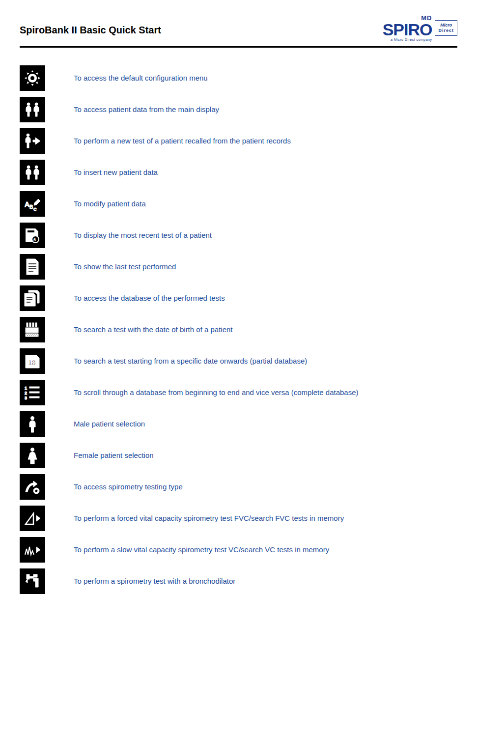SpiroBank II Basic Quick Start
MD
SPIRO
a Micro Direct company
Micro
Direct
| | To access the default configuration menu |
| | To access patient data from the main display |
| | To perform a new test of a patient recalled from the patient records |
| | To insert new patient data |
| A B C | To modify patient data |
| 6 | To display the most recent test of a patient |
| | To show the last test performed |
| | To access the database of the performed tests |
| | To search a test with the date of birth of a patient |
| 18 | To search a test starting from a specific date onwards (partial database) |
| 1 2 3 | To scroll through a database from beginning to end and vice versa (complete database) |
| | Male patient selection |
| | Female patient selection |
| | To access spirometry testing type |
| | To perform a forced vital capacity spirometry test FVC/search FVC tests in memory |
| | To perform a slow vital capacity spirometry test VC/search VC tests in memory |
| | To perform a spirometry test with a bronchodilator |